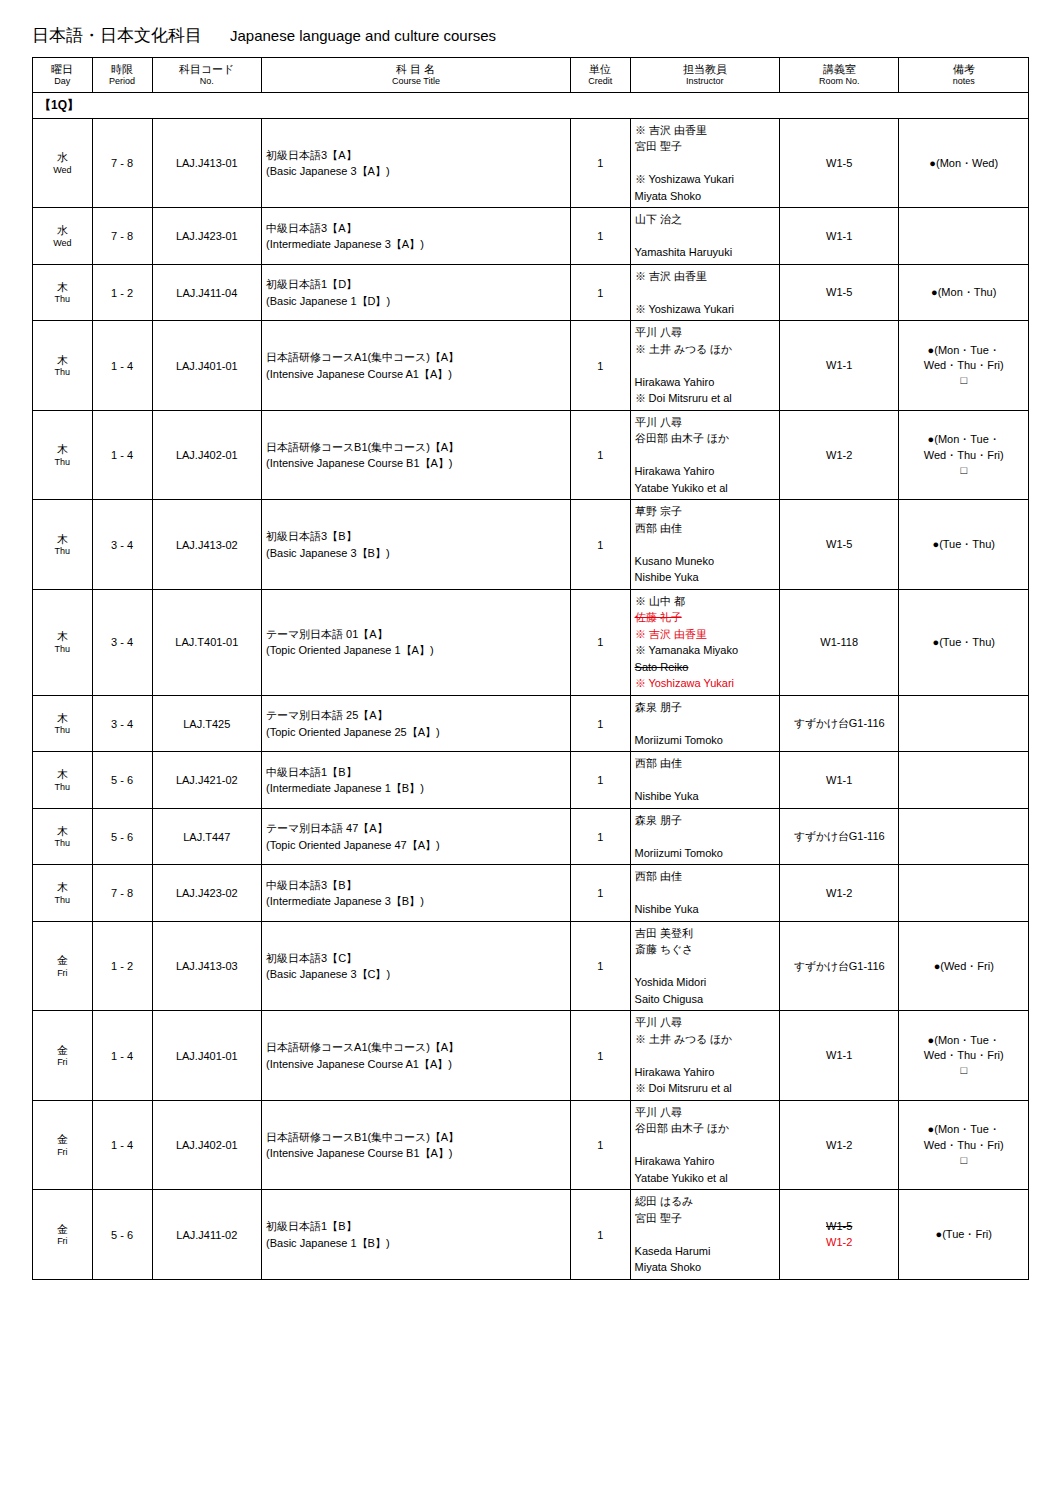日本語・日本文化科目Japanese language and culture courses
| 曜日 Day | 時限 Period | 科目コード No. | 科 目 名 Course Title | 単位 Credit | 担当教員 Instructor | 講義室 Room No. | 備考 notes |
| --- | --- | --- | --- | --- | --- | --- | --- |
| 【1Q】 |
| 水 Wed | 7 - 8 | LAJ.J413-01 | 初級日本語3【A】 (Basic Japanese 3【A】) | 1 | ※ 吉沢 由香里 宮田 聖子 ※ Yoshizawa Yukari Miyata Shoko | W1-5 | ●(Mon・Wed) |
| 水 Wed | 7 - 8 | LAJ.J423-01 | 中級日本語3【A】 (Intermediate Japanese 3【A】) | 1 | 山下 治之 Yamashita Haruyuki | W1-1 | |
| 木 Thu | 1 - 2 | LAJ.J411-04 | 初級日本語1【D】 (Basic Japanese 1【D】) | 1 | ※ 吉沢 由香里 ※ Yoshizawa Yukari | W1-5 | ●(Mon・Thu) |
| 木 Thu | 1 - 4 | LAJ.J401-01 | 日本語研修コースA1(集中コース)【A】 (Intensive Japanese Course A1【A】) | 1 | 平川 八尋 ※ 土井 みつる ほか Hirakawa Yahiro ※ Doi Mitsruru et al | W1-1 | ●(Mon・Tue・ Wed・Thu・Fri) □ |
| 木 Thu | 1 - 4 | LAJ.J402-01 | 日本語研修コースB1(集中コース)【A】 (Intensive Japanese Course B1【A】) | 1 | 平川 八尋 谷田部 由木子 ほか Hirakawa Yahiro Yatabe Yukiko et al | W1-2 | ●(Mon・Tue・ Wed・Thu・Fri) □ |
| 木 Thu | 3 - 4 | LAJ.J413-02 | 初級日本語3【B】 (Basic Japanese 3【B】) | 1 | 草野 宗子 西部 由佳 Kusano Muneko Nishibe Yuka | W1-5 | ●(Tue・Thu) |
| 木 Thu | 3 - 4 | LAJ.T401-01 | テーマ別日本語 01【A】 (Topic Oriented Japanese 1【A】) | 1 | ※ 山中 都 佐藤 礼子 ※ 吉沢 由香里 ※ Yamanaka Miyako Sato Reiko ※ Yoshizawa Yukari | W1-118 | ●(Tue・Thu) |
| 木 Thu | 3 - 4 | LAJ.T425 | テーマ別日本語 25【A】 (Topic Oriented Japanese 25【A】) | 1 | 森泉 朋子 Moriizumi Tomoko | すずかけ台G1-116 | |
| 木 Thu | 5 - 6 | LAJ.J421-02 | 中級日本語1【B】 (Intermediate Japanese 1【B】) | 1 | 西部 由佳 Nishibe Yuka | W1-1 | |
| 木 Thu | 5 - 6 | LAJ.T447 | テーマ別日本語 47【A】 (Topic Oriented Japanese 47【A】) | 1 | 森泉 朋子 Moriizumi Tomoko | すずかけ台G1-116 | |
| 木 Thu | 7 - 8 | LAJ.J423-02 | 中級日本語3【B】 (Intermediate Japanese 3【B】) | 1 | 西部 由佳 Nishibe Yuka | W1-2 | |
| 金 Fri | 1 - 2 | LAJ.J413-03 | 初級日本語3【C】 (Basic Japanese 3【C】) | 1 | 吉田 美登利 斎藤 ちぐさ Yoshida Midori Saito Chigusa | すずかけ台G1-116 | ●(Wed・Fri) |
| 金 Fri | 1 - 4 | LAJ.J401-01 | 日本語研修コースA1(集中コース)【A】 (Intensive Japanese Course A1【A】) | 1 | 平川 八尋 ※ 土井 みつる ほか Hirakawa Yahiro ※ Doi Mitsruru et al | W1-1 | ●(Mon・Tue・ Wed・Thu・Fri) □ |
| 金 Fri | 1 - 4 | LAJ.J402-01 | 日本語研修コースB1(集中コース)【A】 (Intensive Japanese Course B1【A】) | 1 | 平川 八尋 谷田部 由木子 ほか Hirakawa Yahiro Yatabe Yukiko et al | W1-2 | ●(Mon・Tue・ Wed・Thu・Fri) □ |
| 金 Fri | 5 - 6 | LAJ.J411-02 | 初級日本語1【B】 (Basic Japanese 1【B】) | 1 | 綛田 はるみ 宮田 聖子 Kaseda Harumi Miyata Shoko | W1-5 W1-2 | ●(Tue・Fri) |